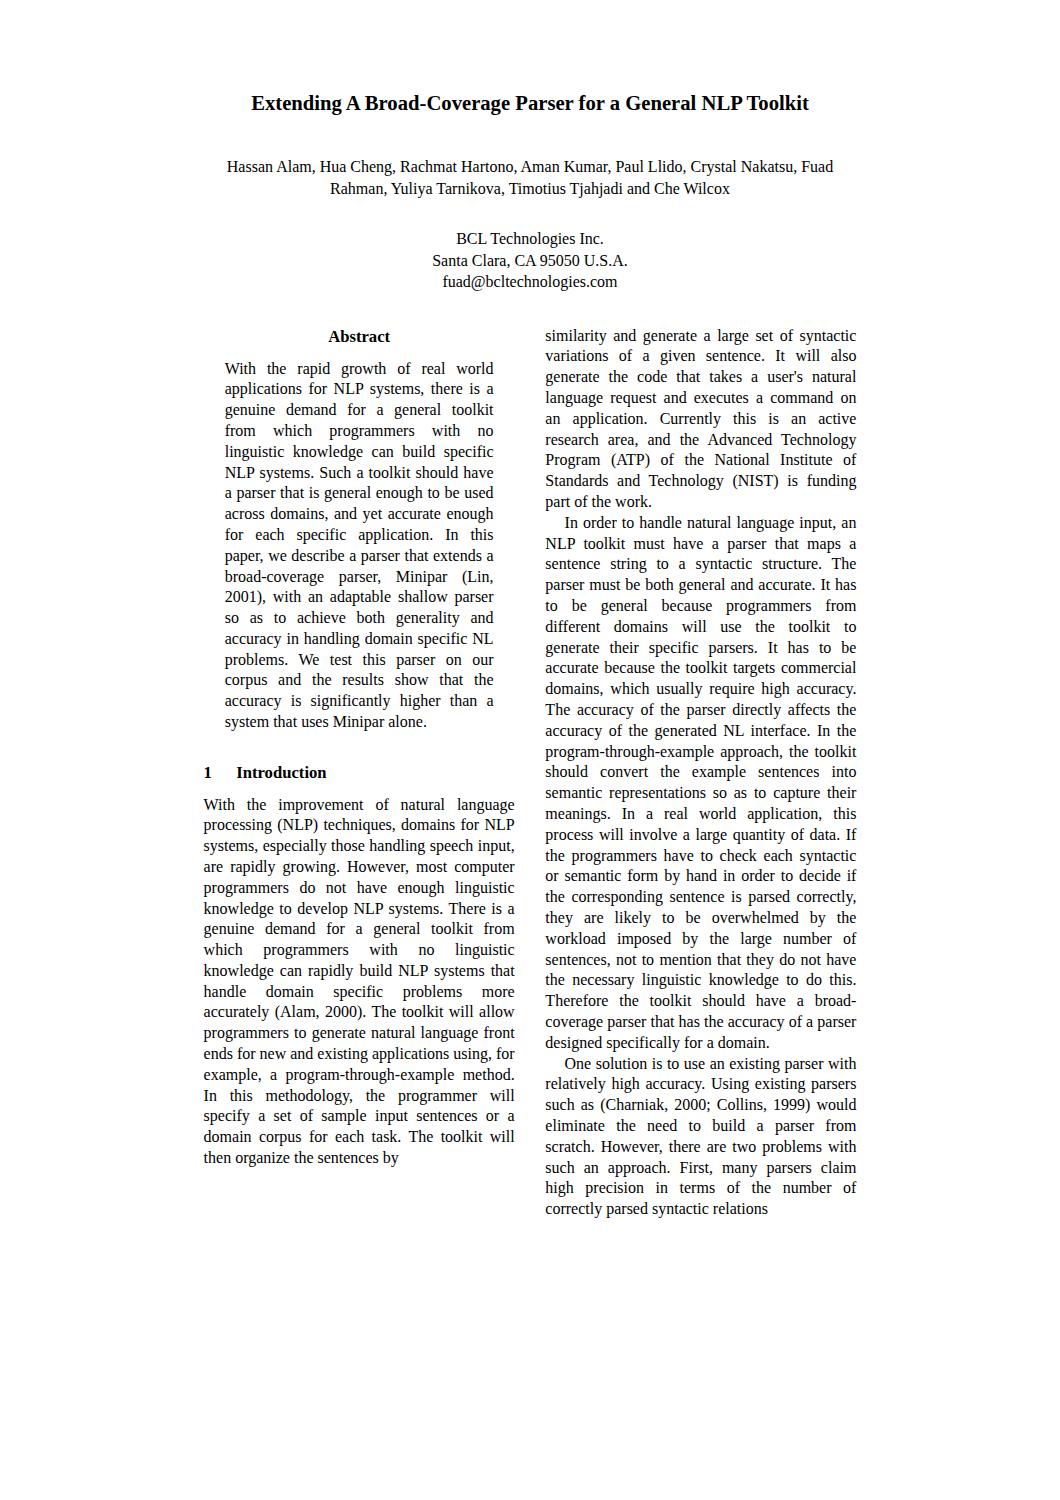Extending A Broad-Coverage Parser for a General NLP Toolkit
Hassan Alam, Hua Cheng, Rachmat Hartono, Aman Kumar, Paul Llido, Crystal Nakatsu, Fuad
Rahman, Yuliya Tarnikova, Timotius Tjahjadi and Che Wilcox
BCL Technologies Inc.
Santa Clara, CA 95050 U.S.A.
fuad@bcltechnologies.com
Abstract
With the rapid growth of real world applications for NLP systems, there is a genuine demand for a general toolkit from which programmers with no linguistic knowledge can build specific NLP systems. Such a toolkit should have a parser that is general enough to be used across domains, and yet accurate enough for each specific application. In this paper, we describe a parser that extends a broad-coverage parser, Minipar (Lin, 2001), with an adaptable shallow parser so as to achieve both generality and accuracy in handling domain specific NL problems. We test this parser on our corpus and the results show that the accuracy is significantly higher than a system that uses Minipar alone.
1 Introduction
With the improvement of natural language processing (NLP) techniques, domains for NLP systems, especially those handling speech input, are rapidly growing. However, most computer programmers do not have enough linguistic knowledge to develop NLP systems. There is a genuine demand for a general toolkit from which programmers with no linguistic knowledge can rapidly build NLP systems that handle domain specific problems more accurately (Alam, 2000). The toolkit will allow programmers to generate natural language front ends for new and existing applications using, for example, a program-through-example method. In this methodology, the programmer will specify a set of sample input sentences or a domain corpus for each task. The toolkit will then organize the sentences by
similarity and generate a large set of syntactic variations of a given sentence. It will also generate the code that takes a user's natural language request and executes a command on an application. Currently this is an active research area, and the Advanced Technology Program (ATP) of the National Institute of Standards and Technology (NIST) is funding part of the work.
In order to handle natural language input, an NLP toolkit must have a parser that maps a sentence string to a syntactic structure. The parser must be both general and accurate. It has to be general because programmers from different domains will use the toolkit to generate their specific parsers. It has to be accurate because the toolkit targets commercial domains, which usually require high accuracy. The accuracy of the parser directly affects the accuracy of the generated NL interface. In the program-through-example approach, the toolkit should convert the example sentences into semantic representations so as to capture their meanings. In a real world application, this process will involve a large quantity of data. If the programmers have to check each syntactic or semantic form by hand in order to decide if the corresponding sentence is parsed correctly, they are likely to be overwhelmed by the workload imposed by the large number of sentences, not to mention that they do not have the necessary linguistic knowledge to do this. Therefore the toolkit should have a broad-coverage parser that has the accuracy of a parser designed specifically for a domain.
One solution is to use an existing parser with relatively high accuracy. Using existing parsers such as (Charniak, 2000; Collins, 1999) would eliminate the need to build a parser from scratch. However, there are two problems with such an approach. First, many parsers claim high precision in terms of the number of correctly parsed syntactic relations